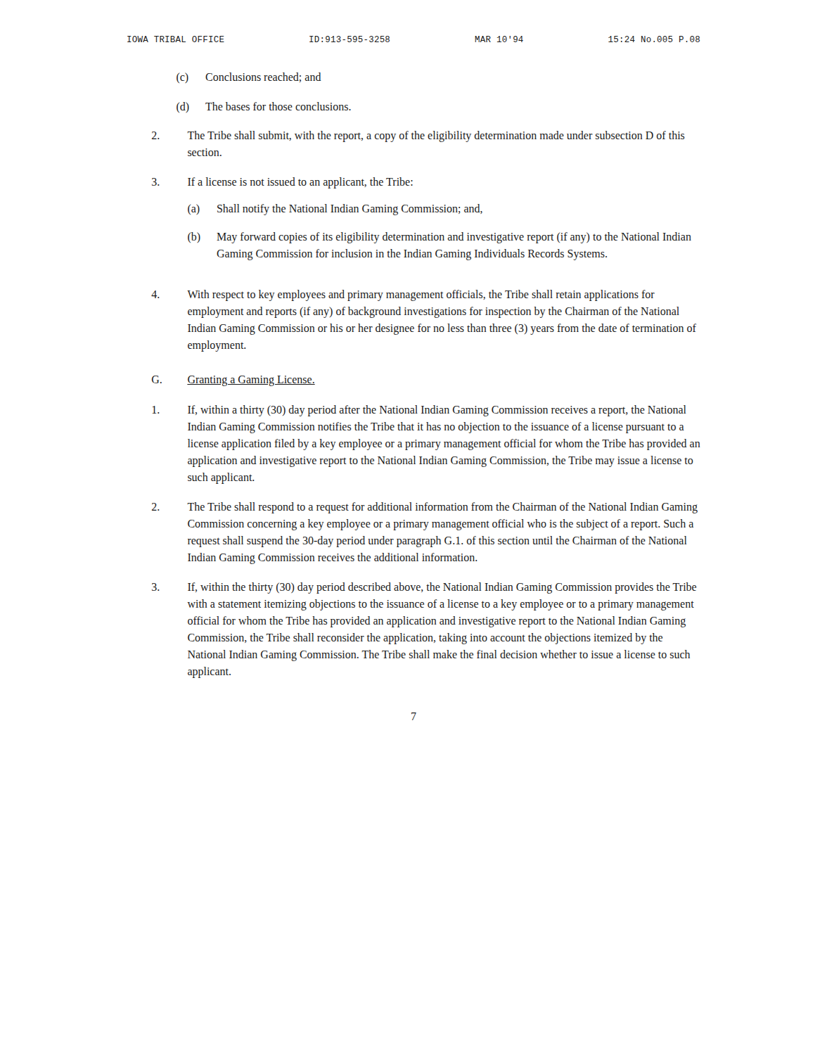IOWA TRIBAL OFFICE ID:913-595-3258 MAR 10'94 15:24 No.005 P.08
(c) Conclusions reached; and
(d) The bases for those conclusions.
2. The Tribe shall submit, with the report, a copy of the eligibility determination made under subsection D of this section.
3. If a license is not issued to an applicant, the Tribe:
(a) Shall notify the National Indian Gaming Commission; and,
(b) May forward copies of its eligibility determination and investigative report (if any) to the National Indian Gaming Commission for inclusion in the Indian Gaming Individuals Records Systems.
4. With respect to key employees and primary management officials, the Tribe shall retain applications for employment and reports (if any) of background investigations for inspection by the Chairman of the National Indian Gaming Commission or his or her designee for no less than three (3) years from the date of termination of employment.
G. Granting a Gaming License.
1. If, within a thirty (30) day period after the National Indian Gaming Commission receives a report, the National Indian Gaming Commission notifies the Tribe that it has no objection to the issuance of a license pursuant to a license application filed by a key employee or a primary management official for whom the Tribe has provided an application and investigative report to the National Indian Gaming Commission, the Tribe may issue a license to such applicant.
2. The Tribe shall respond to a request for additional information from the Chairman of the National Indian Gaming Commission concerning a key employee or a primary management official who is the subject of a report. Such a request shall suspend the 30-day period under paragraph G.1. of this section until the Chairman of the National Indian Gaming Commission receives the additional information.
3. If, within the thirty (30) day period described above, the National Indian Gaming Commission provides the Tribe with a statement itemizing objections to the issuance of a license to a key employee or to a primary management official for whom the Tribe has provided an application and investigative report to the National Indian Gaming Commission, the Tribe shall reconsider the application, taking into account the objections itemized by the National Indian Gaming Commission. The Tribe shall make the final decision whether to issue a license to such applicant.
7